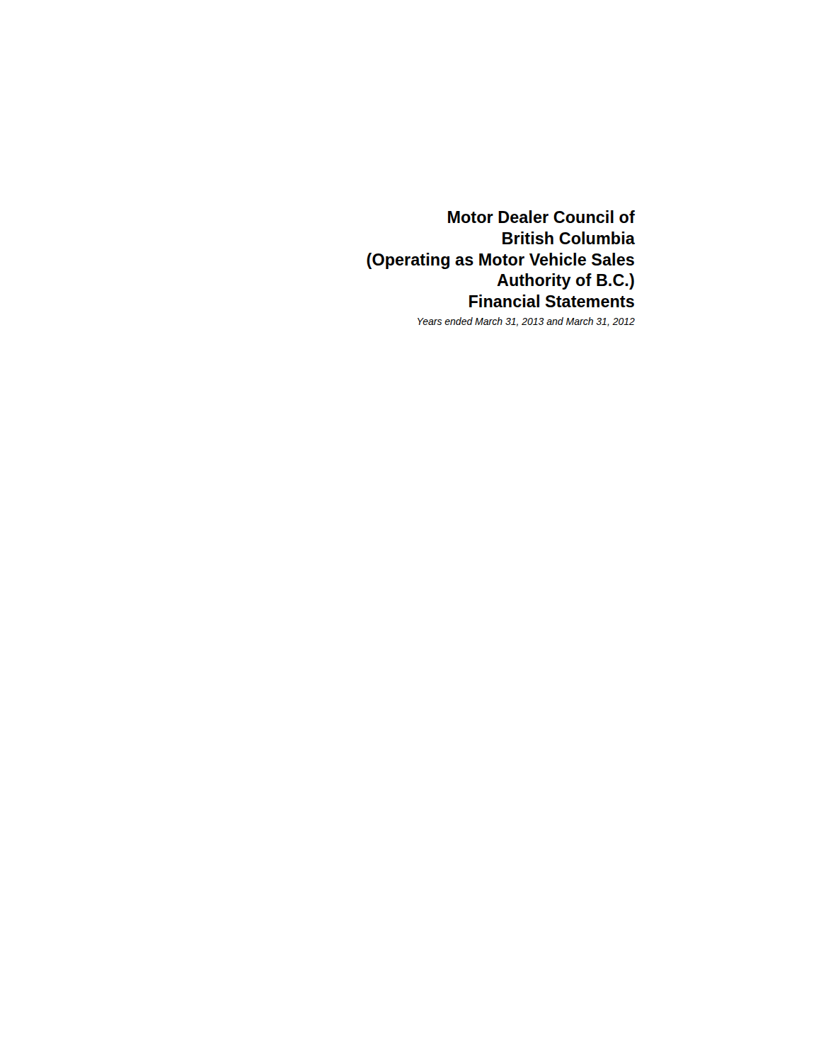Motor Dealer Council of
British Columbia
(Operating as Motor Vehicle Sales
Authority of B.C.)
Financial Statements
Years ended March 31, 2013 and March 31, 2012